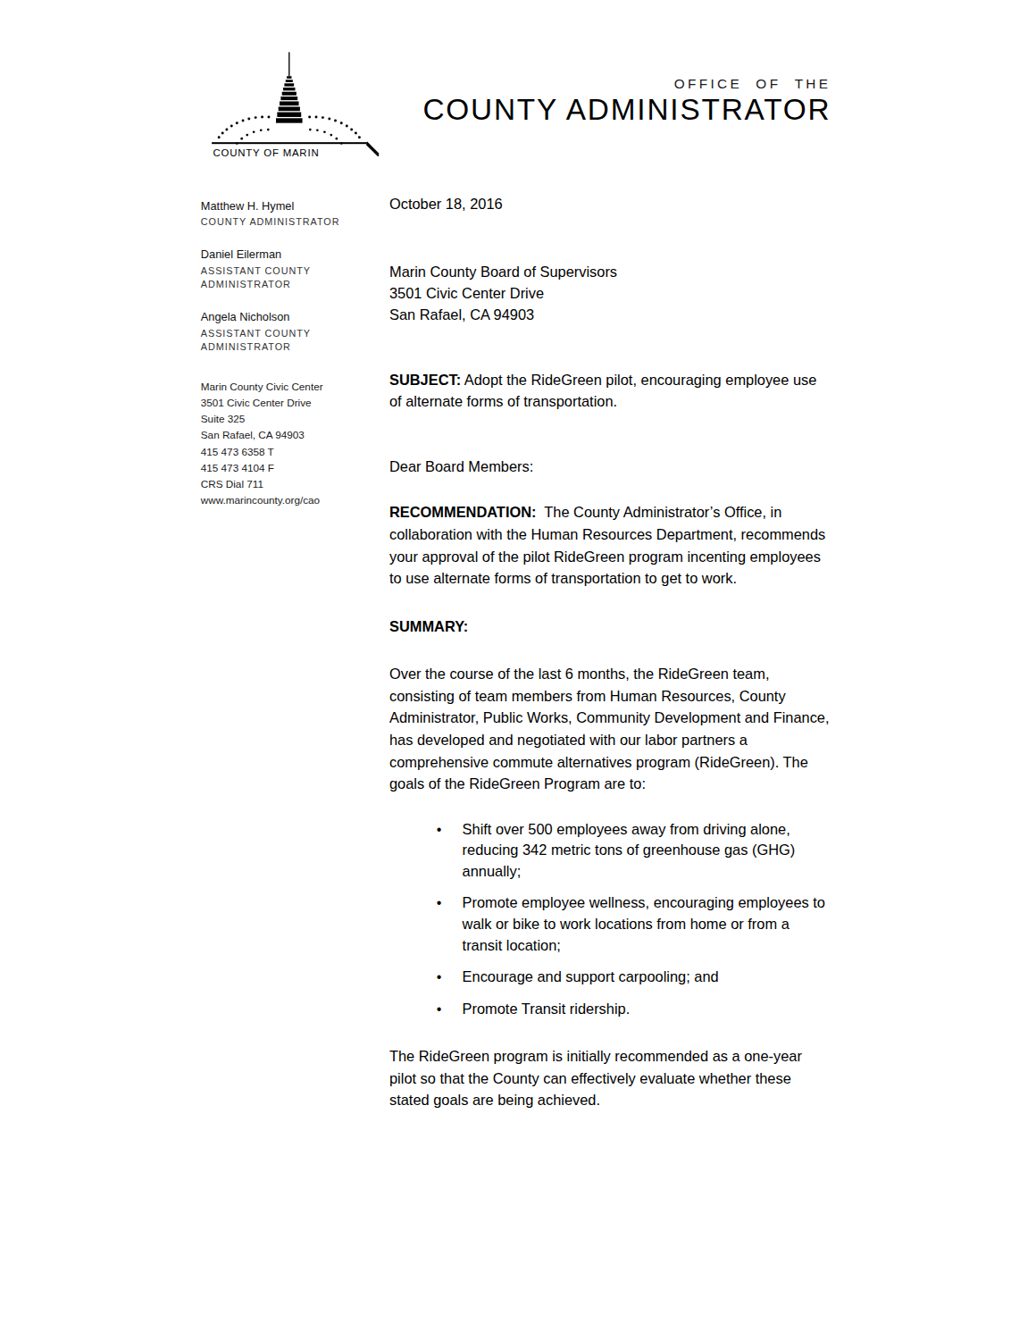COUNTY OF MARIN
OFFICE OF THE
COUNTY ADMINISTRATOR
Matthew H. Hymel
County Administrator
Daniel Eilerman
Assistant County
Administrator
Angela Nicholson
Assistant County
Administrator
Marin County Civic Center
3501 Civic Center Drive
Suite 325
San Rafael, CA 94903
415 473 6358 T
415 473 4104 F
CRS Dial 711
www.marincounty.org/cao
October 18, 2016
Marin County Board of Supervisors
3501 Civic Center Drive
San Rafael, CA 94903
SUBJECT: Adopt the RideGreen pilot, encouraging employee use of alternate forms of transportation.
Dear Board Members:
RECOMMENDATION: The County Administrator’s Office, in collaboration with the Human Resources Department, recommends your approval of the pilot RideGreen program incenting employees to use alternate forms of transportation to get to work.
SUMMARY:
Over the course of the last 6 months, the RideGreen team, consisting of team members from Human Resources, County Administrator, Public Works, Community Development and Finance, has developed and negotiated with our labor partners a comprehensive commute alternatives program (RideGreen). The goals of the RideGreen Program are to:
Shift over 500 employees away from driving alone, reducing 342 metric tons of greenhouse gas (GHG) annually;
Promote employee wellness, encouraging employees to walk or bike to work locations from home or from a transit location;
Encourage and support carpooling; and
Promote Transit ridership.
The RideGreen program is initially recommended as a one-year pilot so that the County can effectively evaluate whether these stated goals are being achieved.